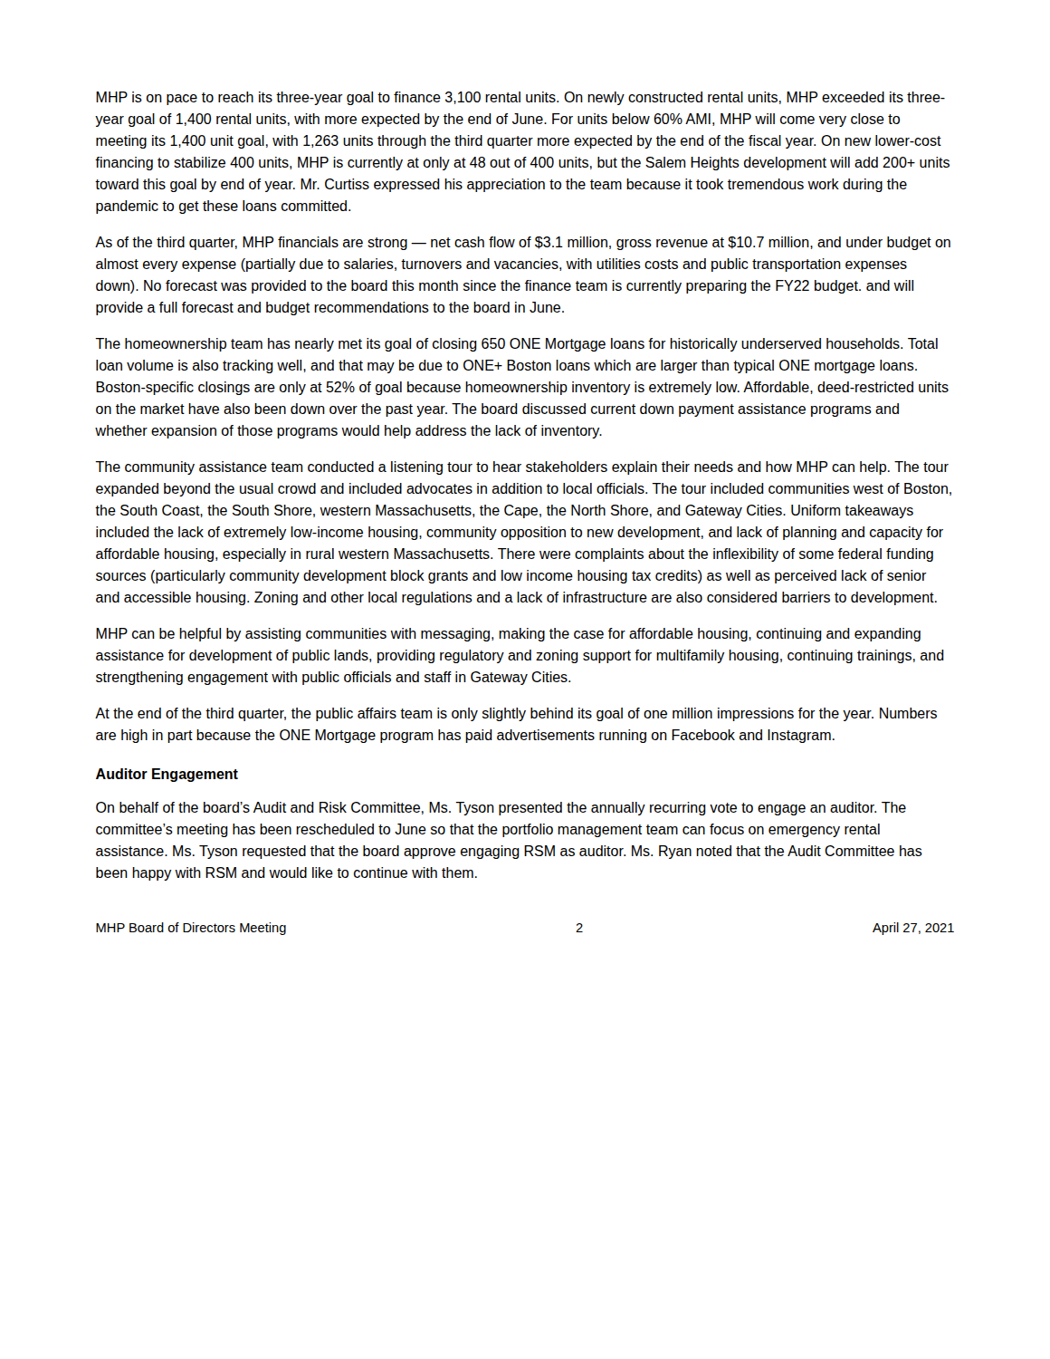MHP is on pace to reach its three-year goal to finance 3,100 rental units. On newly constructed rental units, MHP exceeded its three-year goal of 1,400 rental units, with more expected by the end of June. For units below 60% AMI, MHP will come very close to meeting its 1,400 unit goal, with 1,263 units through the third quarter more expected by the end of the fiscal year. On new lower-cost financing to stabilize 400 units, MHP is currently at only at 48 out of 400 units, but the Salem Heights development will add 200+ units toward this goal by end of year. Mr. Curtiss expressed his appreciation to the team because it took tremendous work during the pandemic to get these loans committed.
As of the third quarter, MHP financials are strong — net cash flow of $3.1 million, gross revenue at $10.7 million, and under budget on almost every expense (partially due to salaries, turnovers and vacancies, with utilities costs and public transportation expenses down). No forecast was provided to the board this month since the finance team is currently preparing the FY22 budget. and will provide a full forecast and budget recommendations to the board in June.
The homeownership team has nearly met its goal of closing 650 ONE Mortgage loans for historically underserved households. Total loan volume is also tracking well, and that may be due to ONE+ Boston loans which are larger than typical ONE mortgage loans. Boston-specific closings are only at 52% of goal because homeownership inventory is extremely low. Affordable, deed-restricted units on the market have also been down over the past year. The board discussed current down payment assistance programs and whether expansion of those programs would help address the lack of inventory.
The community assistance team conducted a listening tour to hear stakeholders explain their needs and how MHP can help. The tour expanded beyond the usual crowd and included advocates in addition to local officials. The tour included communities west of Boston, the South Coast, the South Shore, western Massachusetts, the Cape, the North Shore, and Gateway Cities. Uniform takeaways included the lack of extremely low-income housing, community opposition to new development, and lack of planning and capacity for affordable housing, especially in rural western Massachusetts. There were complaints about the inflexibility of some federal funding sources (particularly community development block grants and low income housing tax credits) as well as perceived lack of senior and accessible housing. Zoning and other local regulations and a lack of infrastructure are also considered barriers to development.
MHP can be helpful by assisting communities with messaging, making the case for affordable housing, continuing and expanding assistance for development of public lands, providing regulatory and zoning support for multifamily housing, continuing trainings, and strengthening engagement with public officials and staff in Gateway Cities.
At the end of the third quarter, the public affairs team is only slightly behind its goal of one million impressions for the year. Numbers are high in part because the ONE Mortgage program has paid advertisements running on Facebook and Instagram.
Auditor Engagement
On behalf of the board’s Audit and Risk Committee, Ms. Tyson presented the annually recurring vote to engage an auditor. The committee’s meeting has been rescheduled to June so that the portfolio management team can focus on emergency rental assistance. Ms. Tyson requested that the board approve engaging RSM as auditor. Ms. Ryan noted that the Audit Committee has been happy with RSM and would like to continue with them.
MHP Board of Directors Meeting 2 April 27, 2021